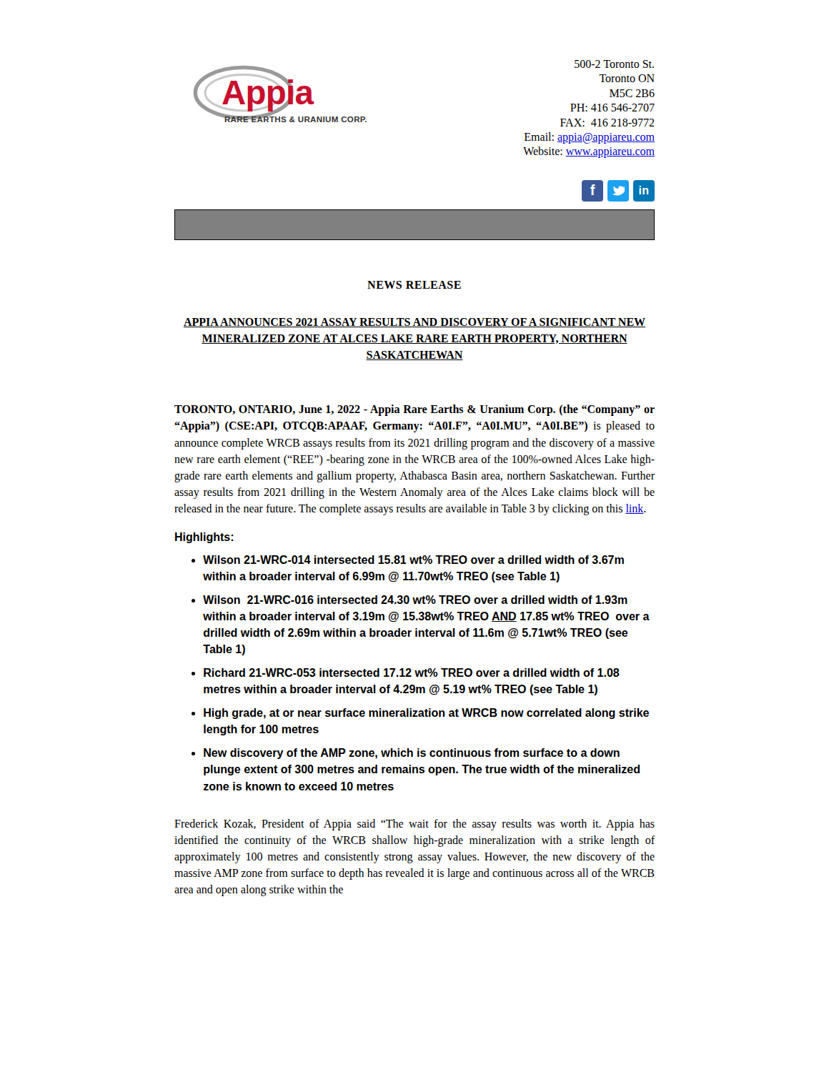Appia RARE EARTHS & URANIUM CORP.
500-2 Toronto St.
Toronto ON
M5C 2B6
PH: 416 546-2707
FAX: 416 218-9772
Email: appia@appiareu.com
Website: www.appiareu.com
f in
NEWS RELEASE
Appia Announces 2021 Assay Results and Discovery of a Significant New Mineralized Zone at Alces Lake Rare Earth Property, Northern Saskatchewan
TORONTO, ONTARIO, June 1, 2022 - Appia Rare Earths & Uranium Corp. (the “Company” or “Appia”) (CSE:API, OTCQB:APAAF, Germany: “A0I.F”, “A0I.MU”, “A0I.BE”) is pleased to announce complete WRCB assays results from its 2021 drilling program and the discovery of a massive new rare earth element (“REE”) -bearing zone in the WRCB area of the 100%-owned Alces Lake high-grade rare earth elements and gallium property, Athabasca Basin area, northern Saskatchewan. Further assay results from 2021 drilling in the Western Anomaly area of the Alces Lake claims block will be released in the near future. The complete assays results are available in Table 3 by clicking on this link.
Highlights:
Wilson 21-WRC-014 intersected 15.81 wt% TREO over a drilled width of 3.67m within a broader interval of 6.99m @ 11.70wt% TREO (see Table 1)
Wilson 21-WRC-016 intersected 24.30 wt% TREO over a drilled width of 1.93m within a broader interval of 3.19m @ 15.38wt% TREO AND 17.85 wt% TREO over a drilled width of 2.69m within a broader interval of 11.6m @ 5.71wt% TREO (see Table 1)
Richard 21-WRC-053 intersected 17.12 wt% TREO over a drilled width of 1.08 metres within a broader interval of 4.29m @ 5.19 wt% TREO (see Table 1)
High grade, at or near surface mineralization at WRCB now correlated along strike length for 100 metres
New discovery of the AMP zone, which is continuous from surface to a down plunge extent of 300 metres and remains open. The true width of the mineralized zone is known to exceed 10 metres
Frederick Kozak, President of Appia said “The wait for the assay results was worth it. Appia has identified the continuity of the WRCB shallow high-grade mineralization with a strike length of approximately 100 metres and consistently strong assay values. However, the new discovery of the massive AMP zone from surface to depth has revealed it is large and continuous across all of the WRCB area and open along strike within the